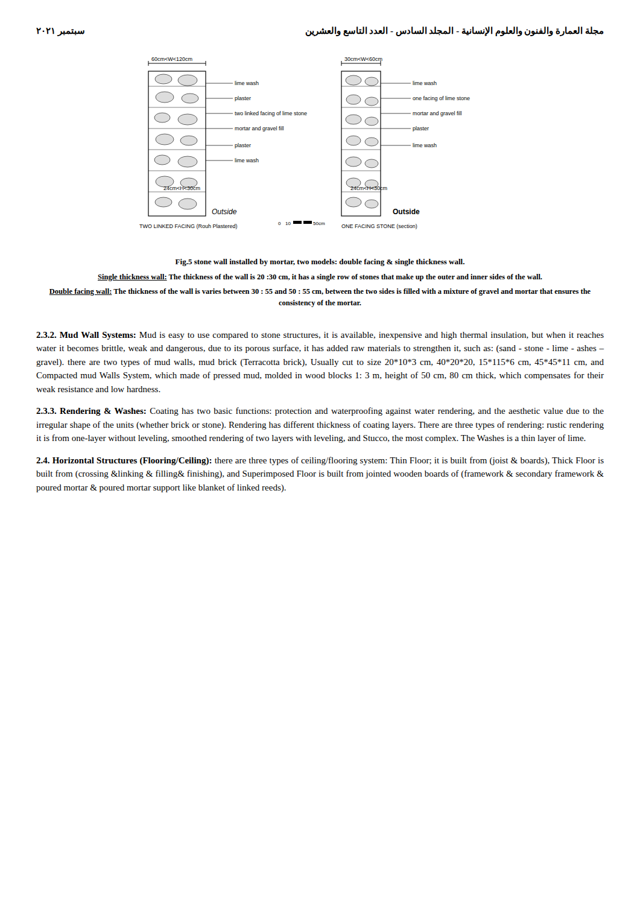مجلة العمارة والفنون والعلوم الإنسانية - المجلد السادس - العدد التاسع والعشرين سبتمبر ٢٠٢١
60cm<W<120cm lime wash plaster two linked facing of lime stone mortar and gravel fill plaster lime wash 24cm<H<30cm Outside TWO LINKED FACING (Rouh Plastered) 0 10 50cm 30cm<W<60cm lime wash one facing of lime stone mortar and gravel fill plaster lime wash 24cm<H<30cm Outside ONE FACING STONE (section)
Fig.5 stone wall installed by mortar, two models: double facing & single thickness wall.
Single thickness wall: The thickness of the wall is 20 :30 cm, it has a single row of stones that make up the outer and inner sides of the wall.
Double facing wall: The thickness of the wall is varies between 30 : 55 and 50 : 55 cm, between the two sides is filled with a mixture of gravel and mortar that ensures the consistency of the mortar.
2.3.2. Mud Wall Systems: Mud is easy to use compared to stone structures, it is available, inexpensive and high thermal insulation, but when it reaches water it becomes brittle, weak and dangerous, due to its porous surface, it has added raw materials to strengthen it, such as: (sand - stone - lime - ashes – gravel). there are two types of mud walls, mud brick (Terracotta brick), Usually cut to size 20*10*3 cm, 40*20*20, 15*115*6 cm, 45*45*11 cm, and Compacted mud Walls System, which made of pressed mud, molded in wood blocks 1: 3 m, height of 50 cm, 80 cm thick, which compensates for their weak resistance and low hardness.
2.3.3. Rendering & Washes: Coating has two basic functions: protection and waterproofing against water rendering, and the aesthetic value due to the irregular shape of the units (whether brick or stone). Rendering has different thickness of coating layers. There are three types of rendering: rustic rendering it is from one-layer without leveling, smoothed rendering of two layers with leveling, and Stucco, the most complex. The Washes is a thin layer of lime.
2.4. Horizontal Structures (Flooring/Ceiling): there are three types of ceiling/flooring system: Thin Floor; it is built from (joist & boards), Thick Floor is built from (crossing &linking & filling& finishing), and Superimposed Floor is built from jointed wooden boards of (framework & secondary framework & poured mortar & poured mortar support like blanket of linked reeds).